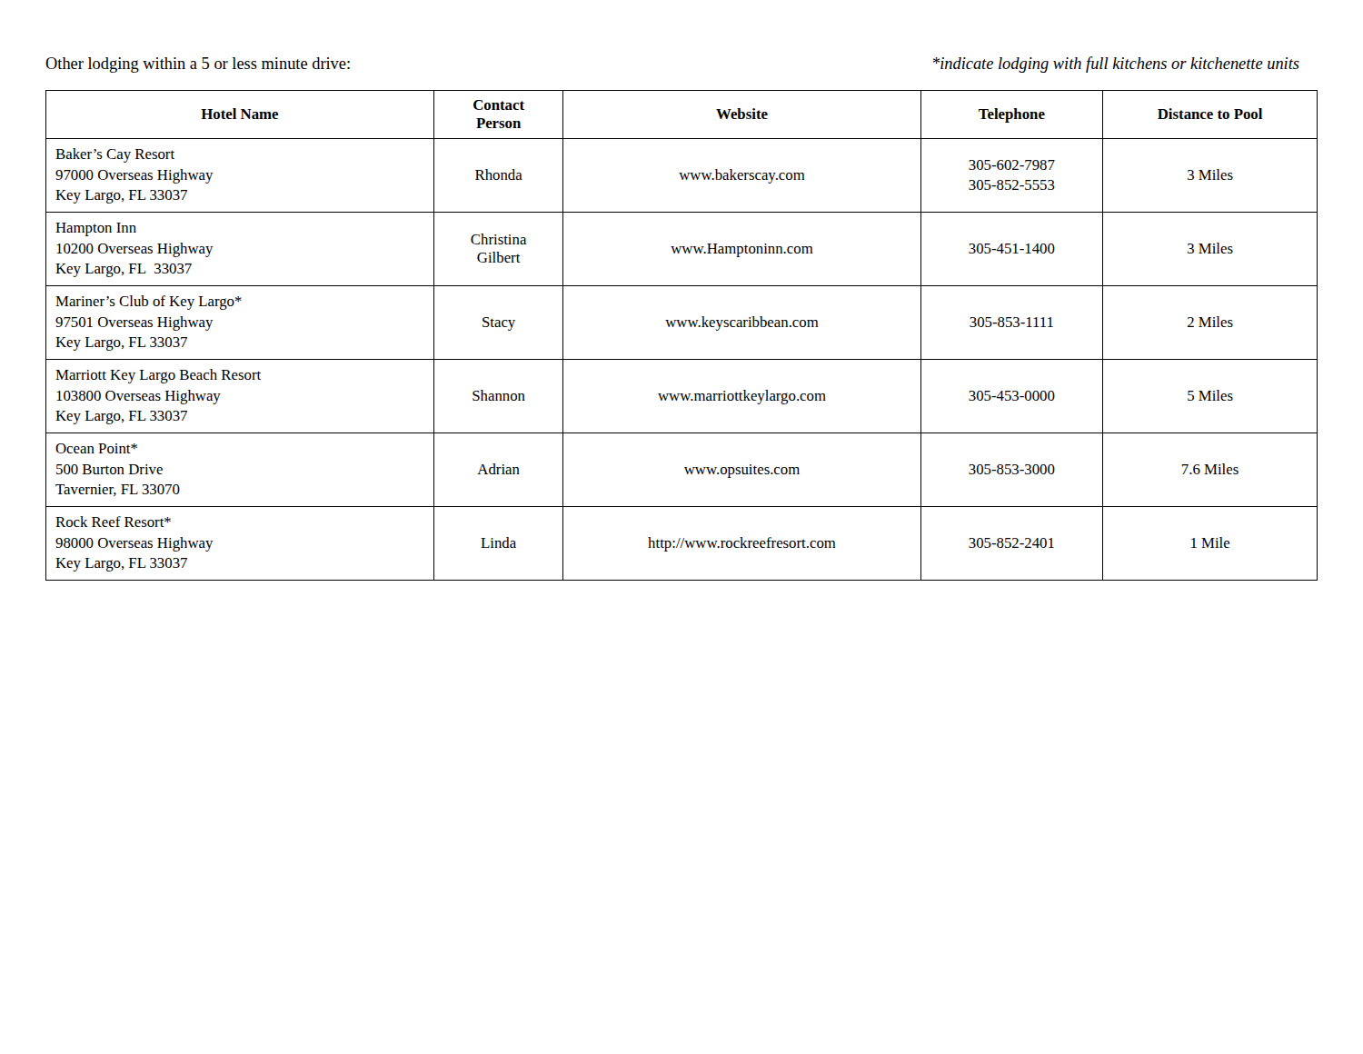Other lodging within a 5 or less minute drive:
*indicate lodging with full kitchens or kitchenette units
| Hotel Name | Contact Person | Website | Telephone | Distance to Pool |
| --- | --- | --- | --- | --- |
| Baker’s Cay Resort 97000 Overseas Highway Key Largo, FL 33037 | Rhonda | www.bakerscay.com | 305-602-7987 305-852-5553 | 3 Miles |
| Hampton Inn 10200 Overseas Highway Key Largo, FL 33037 | Christina Gilbert | www.Hamptoninn.com | 305-451-1400 | 3 Miles |
| Mariner’s Club of Key Largo* 97501 Overseas Highway Key Largo, FL 33037 | Stacy | www.keyscaribbean.com | 305-853-1111 | 2 Miles |
| Marriott Key Largo Beach Resort 103800 Overseas Highway Key Largo, FL 33037 | Shannon | www.marriottkeylargo.com | 305-453-0000 | 5 Miles |
| Ocean Point* 500 Burton Drive Tavernier, FL 33070 | Adrian | www.opsuites.com | 305-853-3000 | 7.6 Miles |
| Rock Reef Resort* 98000 Overseas Highway Key Largo, FL 33037 | Linda | http://www.rockreefresort.com | 305-852-2401 | 1 Mile |